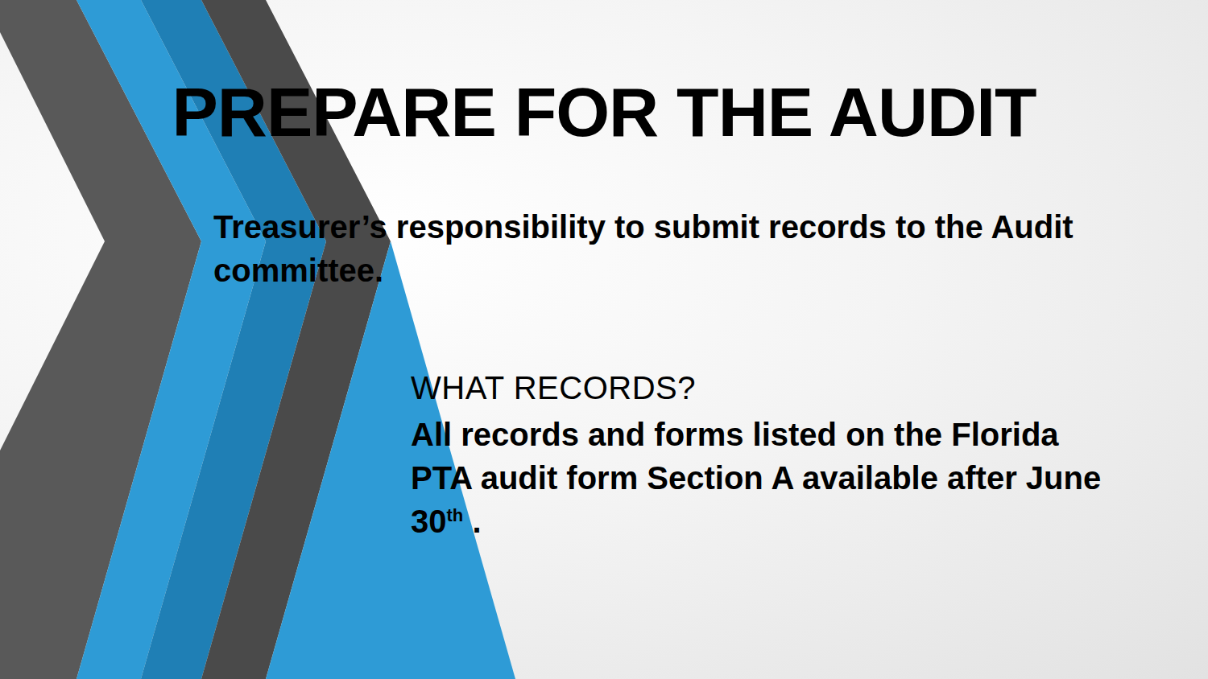PREPARE FOR THE AUDIT
Treasurer’s responsibility to submit records to the Audit committee.
WHAT RECORDS? All records and forms listed on the Florida PTA audit form Section A available after June 30th .